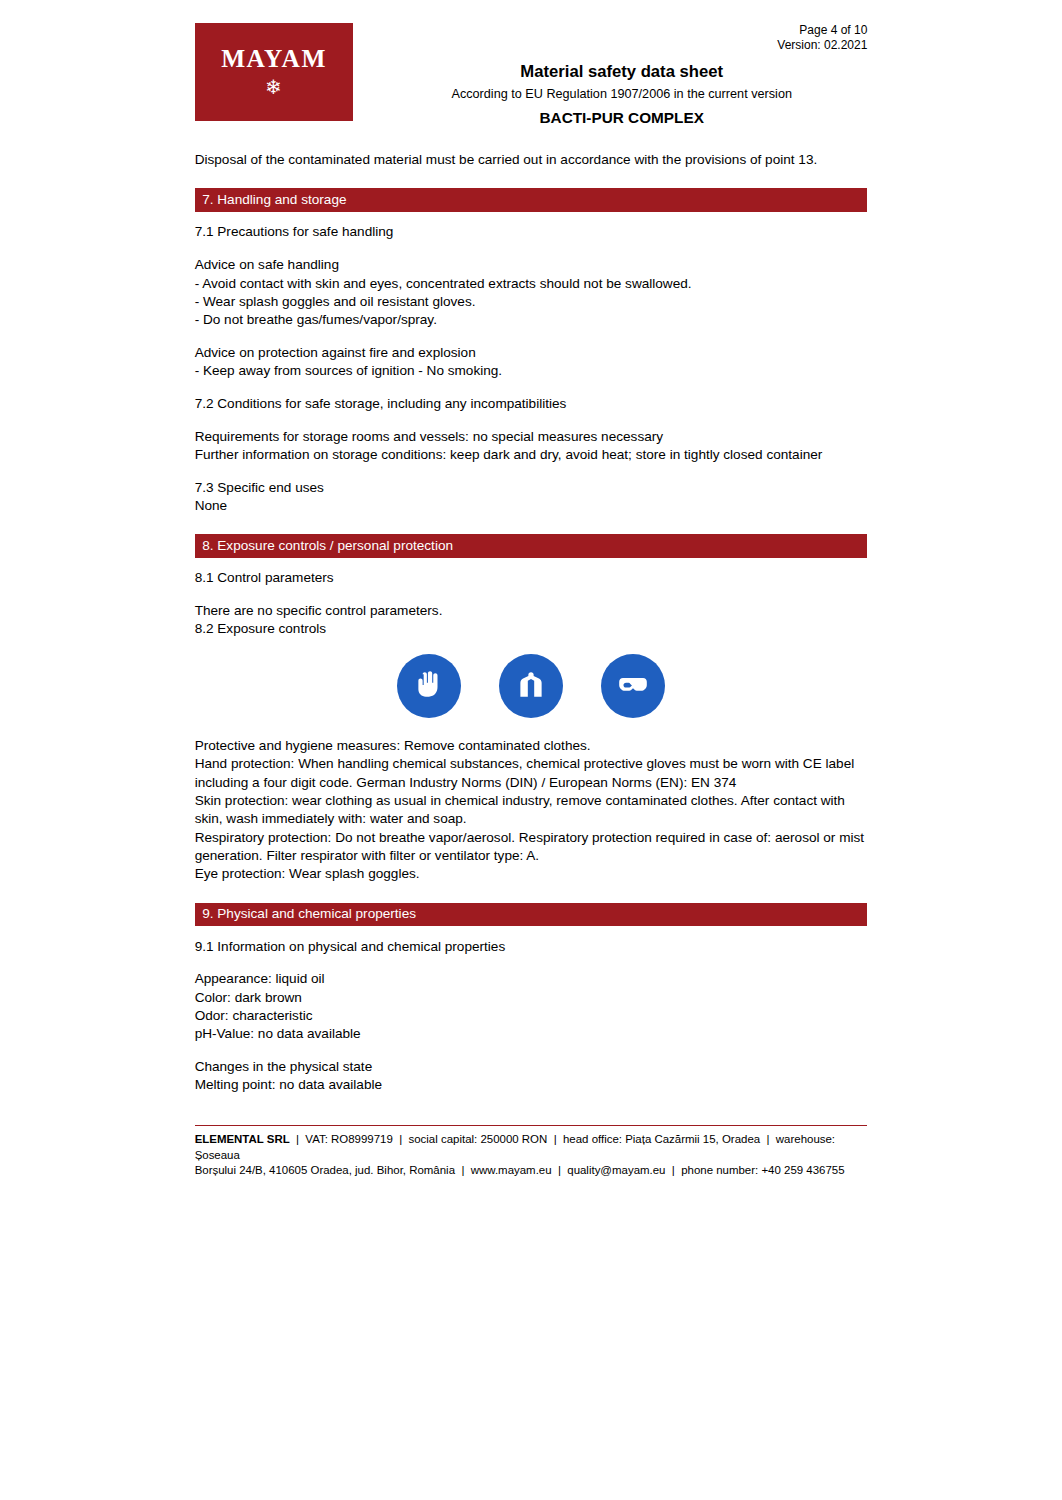MAYAM
❄
Page 4 of 10
Version: 02.2021
Material safety data sheet
According to EU Regulation 1907/2006 in the current version
BACTI-PUR COMPLEX
Disposal of the contaminated material must be carried out in accordance with the provisions of point 13.
7. Handling and storage
7.1 Precautions for safe handling
Advice on safe handling
Avoid contact with skin and eyes, concentrated extracts should not be swallowed.
Wear splash goggles and oil resistant gloves.
Do not breathe gas/fumes/vapor/spray.
Advice on protection against fire and explosion
Keep away from sources of ignition - No smoking.
7.2 Conditions for safe storage, including any incompatibilities
Requirements for storage rooms and vessels: no special measures necessary
Further information on storage conditions: keep dark and dry, avoid heat; store in tightly closed container
7.3 Specific end uses
None
8. Exposure controls / personal protection
8.1 Control parameters
There are no specific control parameters.
8.2 Exposure controls
Protective and hygiene measures: Remove contaminated clothes.
Hand protection: When handling chemical substances, chemical protective gloves must be worn with CE label including a four digit code. German Industry Norms (DIN) / European Norms (EN): EN 374
Skin protection: wear clothing as usual in chemical industry, remove contaminated clothes. After contact with skin, wash immediately with: water and soap.
Respiratory protection: Do not breathe vapor/aerosol. Respiratory protection required in case of: aerosol or mist generation. Filter respirator with filter or ventilator type: A.
Eye protection: Wear splash goggles.
9. Physical and chemical properties
9.1 Information on physical and chemical properties
Appearance: liquid oil
Color: dark brown
Odor: characteristic
pH-Value: no data available
Changes in the physical state
Melting point: no data available
ELEMENTAL SRL | VAT: RO8999719 | social capital: 250000 RON | head office: Piața Cazărmii 15, Oradea | warehouse: Șoseaua
Borșului 24/B, 410605 Oradea, jud. Bihor, România | www.mayam.eu | quality@mayam.eu | phone number: +40 259 436755